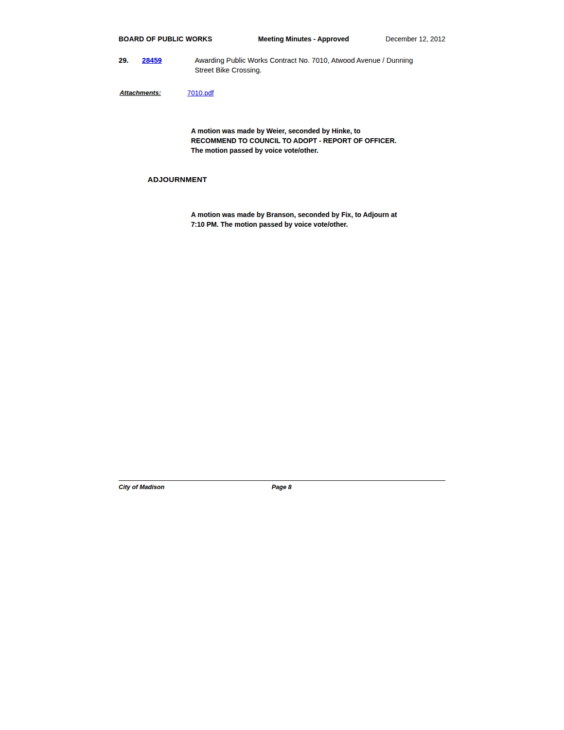BOARD OF PUBLIC WORKS
Meeting Minutes - Approved
December 12, 2012
29.
28459
Awarding Public Works Contract No. 7010, Atwood Avenue / Dunning Street Bike Crossing.
Attachments:
7010.pdf
A motion was made by Weier, seconded by Hinke, to RECOMMEND TO COUNCIL TO ADOPT - REPORT OF OFFICER. The motion passed by voice vote/other.
ADJOURNMENT
A motion was made by Branson, seconded by Fix, to Adjourn at 7:10 PM. The motion passed by voice vote/other.
City of Madison
Page 8